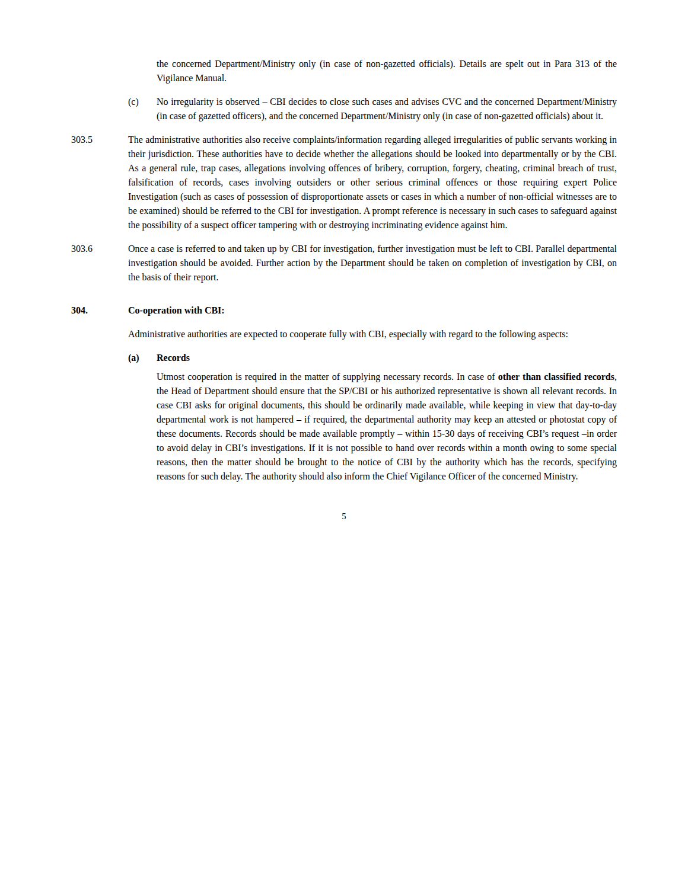the concerned Department/Ministry only (in case of non-gazetted officials). Details are spelt out in Para 313 of the Vigilance Manual.
(c)
No irregularity is observed – CBI decides to close such cases and advises CVC and the concerned Department/Ministry (in case of gazetted officers), and the concerned Department/Ministry only (in case of non-gazetted officials) about it.
303.5
The administrative authorities also receive complaints/information regarding alleged irregularities of public servants working in their jurisdiction. These authorities have to decide whether the allegations should be looked into departmentally or by the CBI. As a general rule, trap cases, allegations involving offences of bribery, corruption, forgery, cheating, criminal breach of trust, falsification of records, cases involving outsiders or other serious criminal offences or those requiring expert Police Investigation (such as cases of possession of disproportionate assets or cases in which a number of non-official witnesses are to be examined) should be referred to the CBI for investigation. A prompt reference is necessary in such cases to safeguard against the possibility of a suspect officer tampering with or destroying incriminating evidence against him.
303.6
Once a case is referred to and taken up by CBI for investigation, further investigation must be left to CBI. Parallel departmental investigation should be avoided. Further action by the Department should be taken on completion of investigation by CBI, on the basis of their report.
304.
Co-operation with CBI:
Administrative authorities are expected to cooperate fully with CBI, especially with regard to the following aspects:
(a) Records
Utmost cooperation is required in the matter of supplying necessary records. In case of other than classified records, the Head of Department should ensure that the SP/CBI or his authorized representative is shown all relevant records. In case CBI asks for original documents, this should be ordinarily made available, while keeping in view that day-to-day departmental work is not hampered – if required, the departmental authority may keep an attested or photostat copy of these documents. Records should be made available promptly – within 15-30 days of receiving CBI’s request –in order to avoid delay in CBI’s investigations. If it is not possible to hand over records within a month owing to some special reasons, then the matter should be brought to the notice of CBI by the authority which has the records, specifying reasons for such delay. The authority should also inform the Chief Vigilance Officer of the concerned Ministry.
5